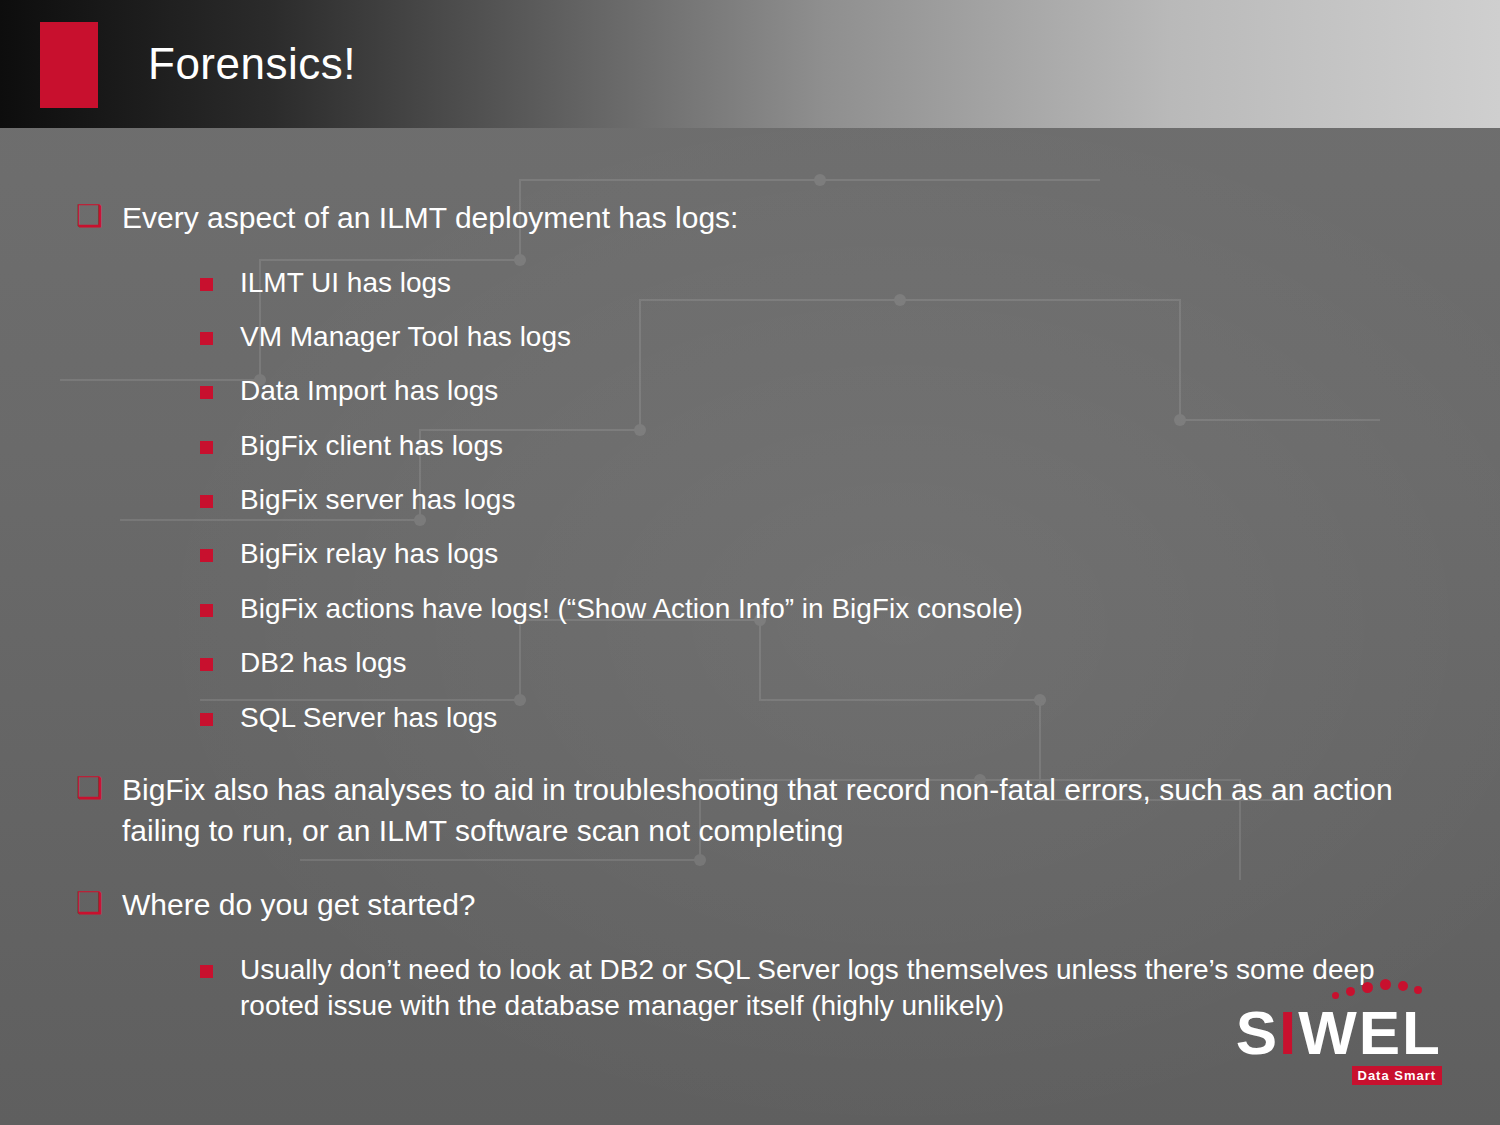Forensics!
Every aspect of an ILMT deployment has logs:
ILMT UI has logs
VM Manager Tool has logs
Data Import has logs
BigFix client has logs
BigFix server has logs
BigFix relay has logs
BigFix actions have logs! (“Show Action Info” in BigFix console)
DB2 has logs
SQL Server has logs
BigFix also has analyses to aid in troubleshooting that record non-fatal errors, such as an action failing to run, or an ILMT software scan not completing
Where do you get started?
Usually don’t need to look at DB2 or SQL Server logs themselves unless there’s some deep rooted issue with the database manager itself (highly unlikely)
SIWEL
Data Smart